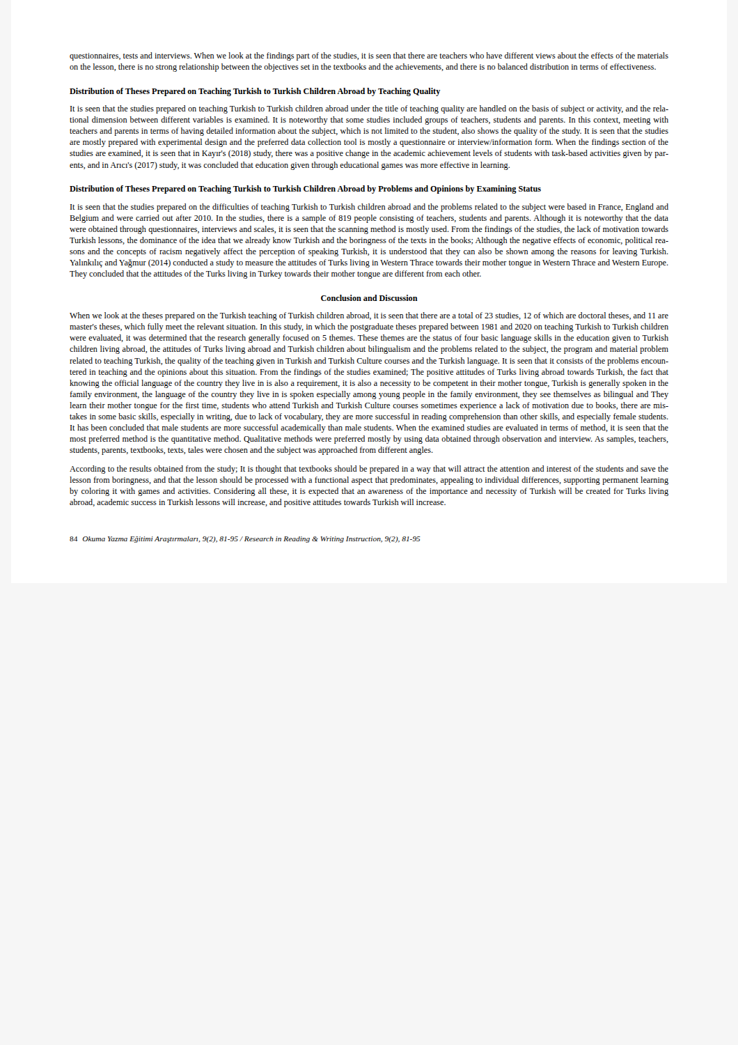questionnaires, tests and interviews. When we look at the findings part of the studies, it is seen that there are teachers who have different views about the effects of the materials on the lesson, there is no strong relationship between the objectives set in the textbooks and the achievements, and there is no balanced distribution in terms of effectiveness.
Distribution of Theses Prepared on Teaching Turkish to Turkish Children Abroad by Teaching Quality
It is seen that the studies prepared on teaching Turkish to Turkish children abroad under the title of teaching quality are handled on the basis of subject or activity, and the relational dimension between different variables is examined. It is noteworthy that some studies included groups of teachers, students and parents. In this context, meeting with teachers and parents in terms of having detailed information about the subject, which is not limited to the student, also shows the quality of the study. It is seen that the studies are mostly prepared with experimental design and the preferred data collection tool is mostly a questionnaire or interview/information form. When the findings section of the studies are examined, it is seen that in Kayır's (2018) study, there was a positive change in the academic achievement levels of students with task-based activities given by parents, and in Arıcı's (2017) study, it was concluded that education given through educational games was more effective in learning.
Distribution of Theses Prepared on Teaching Turkish to Turkish Children Abroad by Problems and Opinions by Examining Status
It is seen that the studies prepared on the difficulties of teaching Turkish to Turkish children abroad and the problems related to the subject were based in France, England and Belgium and were carried out after 2010. In the studies, there is a sample of 819 people consisting of teachers, students and parents. Although it is noteworthy that the data were obtained through questionnaires, interviews and scales, it is seen that the scanning method is mostly used. From the findings of the studies, the lack of motivation towards Turkish lessons, the dominance of the idea that we already know Turkish and the boringness of the texts in the books; Although the negative effects of economic, political reasons and the concepts of racism negatively affect the perception of speaking Turkish, it is understood that they can also be shown among the reasons for leaving Turkish. Yalınkılıç and Yağmur (2014) conducted a study to measure the attitudes of Turks living in Western Thrace towards their mother tongue in Western Thrace and Western Europe. They concluded that the attitudes of the Turks living in Turkey towards their mother tongue are different from each other.
Conclusion and Discussion
When we look at the theses prepared on the Turkish teaching of Turkish children abroad, it is seen that there are a total of 23 studies, 12 of which are doctoral theses, and 11 are master's theses, which fully meet the relevant situation. In this study, in which the postgraduate theses prepared between 1981 and 2020 on teaching Turkish to Turkish children were evaluated, it was determined that the research generally focused on 5 themes. These themes are the status of four basic language skills in the education given to Turkish children living abroad, the attitudes of Turks living abroad and Turkish children about bilingualism and the problems related to the subject, the program and material problem related to teaching Turkish, the quality of the teaching given in Turkish and Turkish Culture courses and the Turkish language. It is seen that it consists of the problems encountered in teaching and the opinions about this situation. From the findings of the studies examined; The positive attitudes of Turks living abroad towards Turkish, the fact that knowing the official language of the country they live in is also a requirement, it is also a necessity to be competent in their mother tongue, Turkish is generally spoken in the family environment, the language of the country they live in is spoken especially among young people in the family environment, they see themselves as bilingual and They learn their mother tongue for the first time, students who attend Turkish and Turkish Culture courses sometimes experience a lack of motivation due to books, there are mistakes in some basic skills, especially in writing, due to lack of vocabulary, they are more successful in reading comprehension than other skills, and especially female students. It has been concluded that male students are more successful academically than male students. When the examined studies are evaluated in terms of method, it is seen that the most preferred method is the quantitative method. Qualitative methods were preferred mostly by using data obtained through observation and interview. As samples, teachers, students, parents, textbooks, texts, tales were chosen and the subject was approached from different angles.
According to the results obtained from the study; It is thought that textbooks should be prepared in a way that will attract the attention and interest of the students and save the lesson from boringness, and that the lesson should be processed with a functional aspect that predominates, appealing to individual differences, supporting permanent learning by coloring it with games and activities. Considering all these, it is expected that an awareness of the importance and necessity of Turkish will be created for Turks living abroad, academic success in Turkish lessons will increase, and positive attitudes towards Turkish will increase.
84 Okuma Yazma Eğitimi Araştırmaları, 9(2), 81-95 / Research in Reading & Writing Instruction, 9(2), 81-95